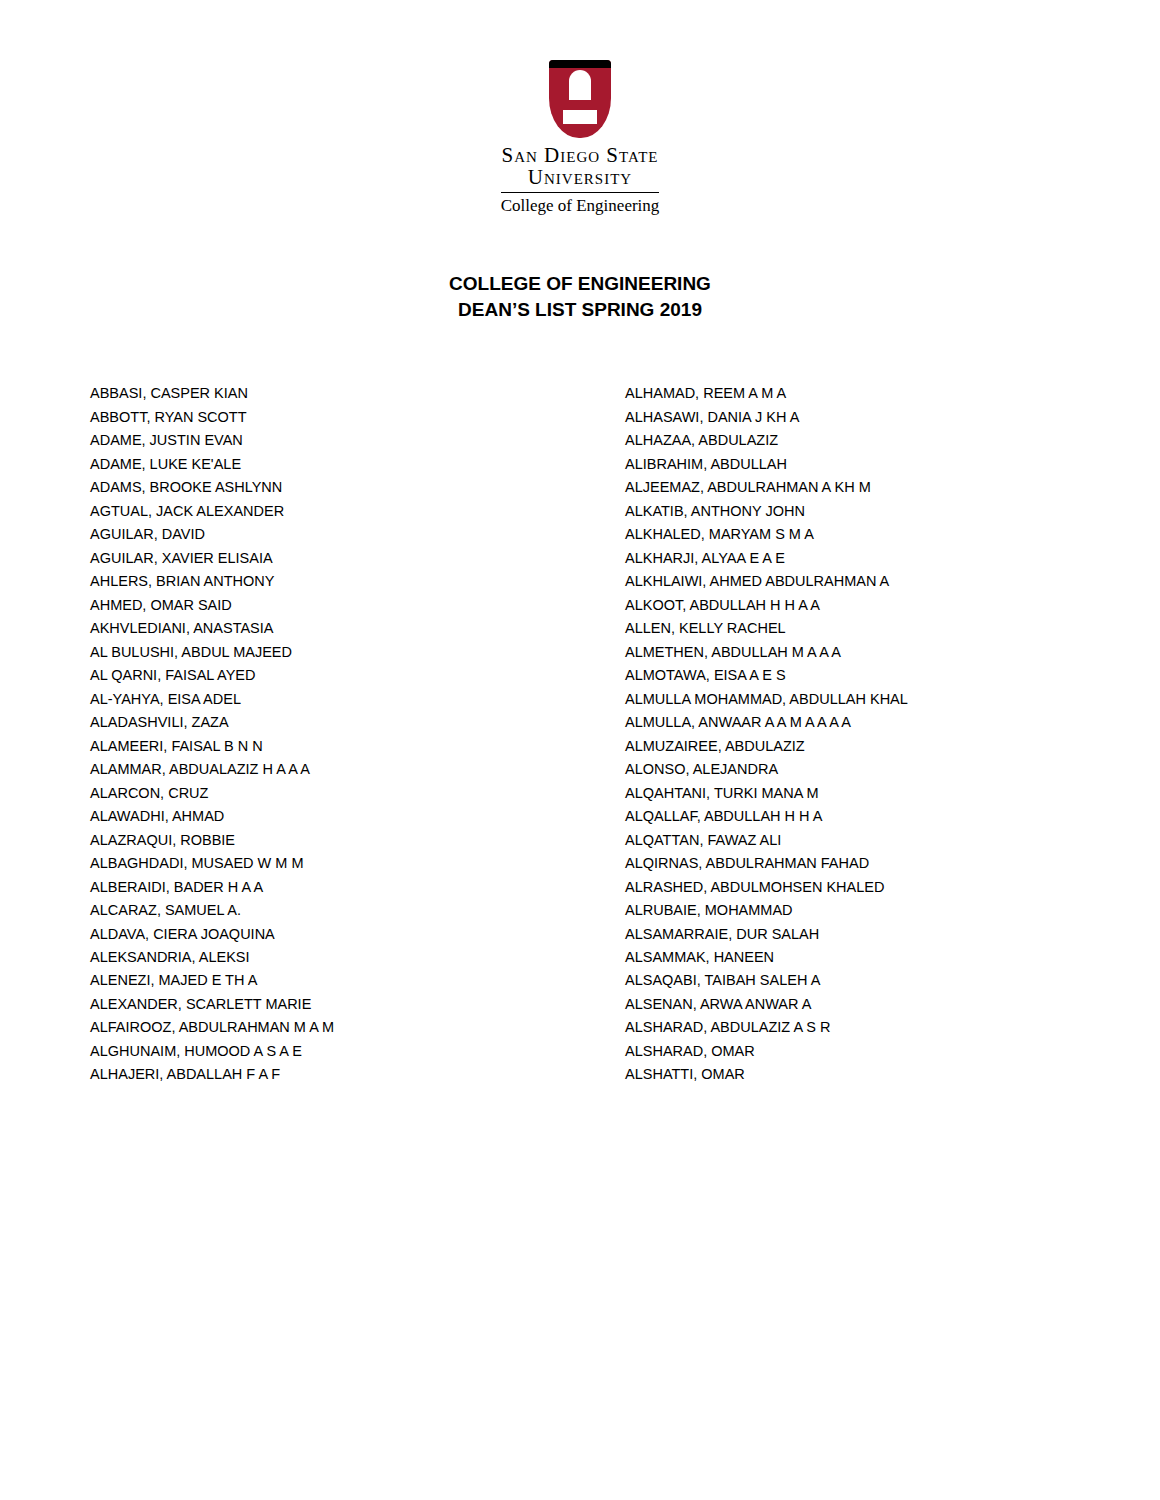San Diego State
University
College of Engineering
COLLEGE OF ENGINEERING
DEAN’S LIST SPRING 2019
ABBASI, CASPER KIAN
ABBOTT, RYAN SCOTT
ADAME, JUSTIN EVAN
ADAME, LUKE KE'ALE
ADAMS, BROOKE ASHLYNN
AGTUAL, JACK ALEXANDER
AGUILAR, DAVID
AGUILAR, XAVIER ELISAIA
AHLERS, BRIAN ANTHONY
AHMED, OMAR SAID
AKHVLEDIANI, ANASTASIA
AL BULUSHI, ABDUL MAJEED
AL QARNI, FAISAL AYED
AL-YAHYA, EISA ADEL
ALADASHVILI, ZAZA
ALAMEERI, FAISAL B N N
ALAMMAR, ABDUALAZIZ H A A A
ALARCON, CRUZ
ALAWADHI, AHMAD
ALAZRAQUI, ROBBIE
ALBAGHDADI, MUSAED W M M
ALBERAIDI, BADER H A A
ALCARAZ, SAMUEL A.
ALDAVA, CIERA JOAQUINA
ALEKSANDRIA, ALEKSI
ALENEZI, MAJED E TH A
ALEXANDER, SCARLETT MARIE
ALFAIROOZ, ABDULRAHMAN M A M
ALGHUNAIM, HUMOOD A S A E
ALHAJERI, ABDALLAH F A F
ALHAMAD, REEM A M A
ALHASAWI, DANIA J KH A
ALHAZAA, ABDULAZIZ
ALIBRAHIM, ABDULLAH
ALJEEMAZ, ABDULRAHMAN A KH M
ALKATIB, ANTHONY JOHN
ALKHALED, MARYAM S M A
ALKHARJI, ALYAA E A E
ALKHLAIWI, AHMED ABDULRAHMAN A
ALKOOT, ABDULLAH H H A A
ALLEN, KELLY RACHEL
ALMETHEN, ABDULLAH M A A A
ALMOTAWA, EISA A E S
ALMULLA MOHAMMAD, ABDULLAH KHAL
ALMULLA, ANWAAR A A M A A A A
ALMUZAIREE, ABDULAZIZ
ALONSO, ALEJANDRA
ALQAHTANI, TURKI MANA M
ALQALLAF, ABDULLAH H H A
ALQATTAN, FAWAZ ALI
ALQIRNAS, ABDULRAHMAN FAHAD
ALRASHED, ABDULMOHSEN KHALED
ALRUBAIE, MOHAMMAD
ALSAMARRAIE, DUR SALAH
ALSAMMAK, HANEEN
ALSAQABI, TAIBAH SALEH A
ALSENAN, ARWA ANWAR A
ALSHARAD, ABDULAZIZ A S R
ALSHARAD, OMAR
ALSHATTI, OMAR